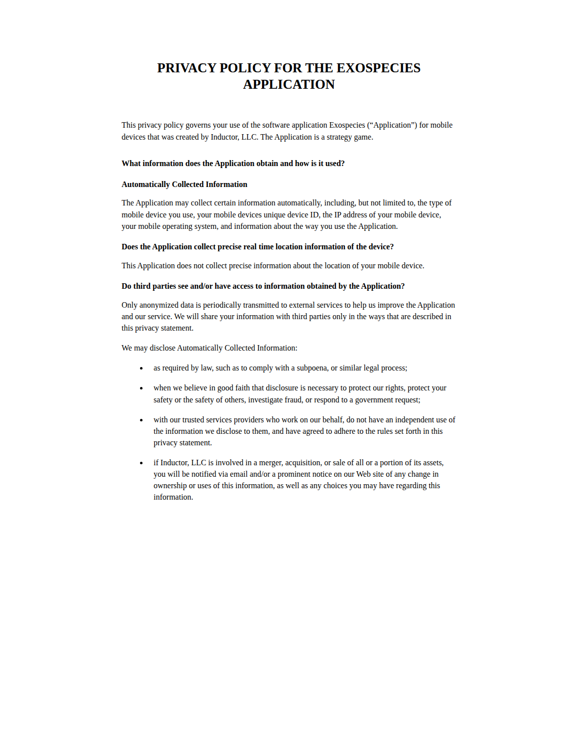PRIVACY POLICY FOR THE EXOSPECIES APPLICATION
This privacy policy governs your use of the software application Exospecies (“Application”) for mobile devices that was created by Inductor, LLC. The Application is a strategy game.
What information does the Application obtain and how is it used?
Automatically Collected Information
The Application may collect certain information automatically, including, but not limited to, the type of mobile device you use, your mobile devices unique device ID, the IP address of your mobile device, your mobile operating system, and information about the way you use the Application.
Does the Application collect precise real time location information of the device?
This Application does not collect precise information about the location of your mobile device.
Do third parties see and/or have access to information obtained by the Application?
Only anonymized data is periodically transmitted to external services to help us improve the Application and our service. We will share your information with third parties only in the ways that are described in this privacy statement.
We may disclose Automatically Collected Information:
as required by law, such as to comply with a subpoena, or similar legal process;
when we believe in good faith that disclosure is necessary to protect our rights, protect your safety or the safety of others, investigate fraud, or respond to a government request;
with our trusted services providers who work on our behalf, do not have an independent use of the information we disclose to them, and have agreed to adhere to the rules set forth in this privacy statement.
if Inductor, LLC is involved in a merger, acquisition, or sale of all or a portion of its assets, you will be notified via email and/or a prominent notice on our Web site of any change in ownership or uses of this information, as well as any choices you may have regarding this information.